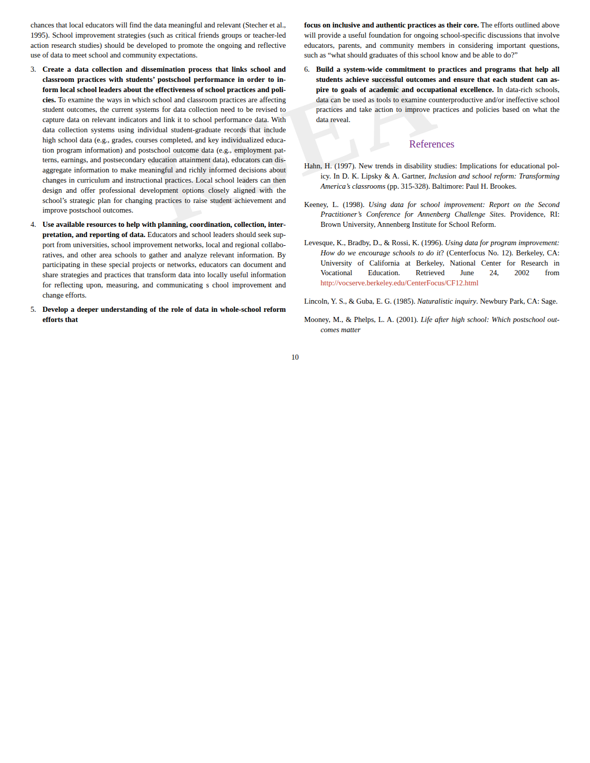RSEA
chances that local educators will find the data meaningful and relevant (Stecher et al., 1995). School improvement strategies (such as critical friends groups or teacher-led action research studies) should be developed to promote the ongoing and reflective use of data to meet school and community expectations.
3. Create a data collection and dissemination process that links school and classroom practices with students’ postschool performance in order to inform local school leaders about the effectiveness of school practices and policies. To examine the ways in which school and classroom practices are affecting student outcomes, the current systems for data collection need to be revised to capture data on relevant indicators and link it to school performance data. With data collection systems using individual student-graduate records that include high school data (e.g., grades, courses completed, and key individualized education program information) and postschool outcome data (e.g., employment patterns, earnings, and postsecondary education attainment data), educators can disaggregate information to make meaningful and richly informed decisions about changes in curriculum and instructional practices. Local school leaders can then design and offer professional development options closely aligned with the school’s strategic plan for changing practices to raise student achievement and improve postschool outcomes.
4. Use available resources to help with planning, coordination, collection, interpretation, and reporting of data. Educators and school leaders should seek support from universities, school improvement networks, local and regional collaboratives, and other area schools to gather and analyze relevant information. By participating in these special projects or networks, educators can document and share strategies and practices that transform data into locally useful information for reflecting upon, measuring, and communicating s chool improvement and change efforts.
5. Develop a deeper understanding of the role of data in whole-school reform efforts that
focus on inclusive and authentic practices as their core. The efforts outlined above will provide a useful foundation for ongoing school-specific discussions that involve educators, parents, and community members in considering important questions, such as “what should graduates of this school know and be able to do?”
6. Build a system-wide commitment to practices and programs that help all students achieve successful outcomes and ensure that each student can aspire to goals of academic and occupational excellence. In data-rich schools, data can be used as tools to examine counterproductive and/or ineffective school practices and take action to improve practices and policies based on what the data reveal.
References
Hahn, H. (1997). New trends in disability studies: Implications for educational policy. In D. K. Lipsky & A. Gartner, Inclusion and school reform: Transforming America’s classrooms (pp. 315-328). Baltimore: Paul H. Brookes.
Keeney, L. (1998). Using data for school improvement: Report on the Second Practitioner’s Conference for Annenberg Challenge Sites. Providence, RI: Brown University, Annenberg Institute for School Reform.
Levesque, K., Bradby, D., & Rossi, K. (1996). Using data for program improvement: How do we encourage schools to do it? (Centerfocus No. 12). Berkeley, CA: University of California at Berkeley, National Center for Research in Vocational Education. Retrieved June 24, 2002 from http://vocserve.berkeley.edu/CenterFocus/CF12.html
Lincoln, Y. S., & Guba, E. G. (1985). Naturalistic inquiry. Newbury Park, CA: Sage.
Mooney, M., & Phelps, L. A. (2001). Life after high school: Which postschool outcomes matter
10